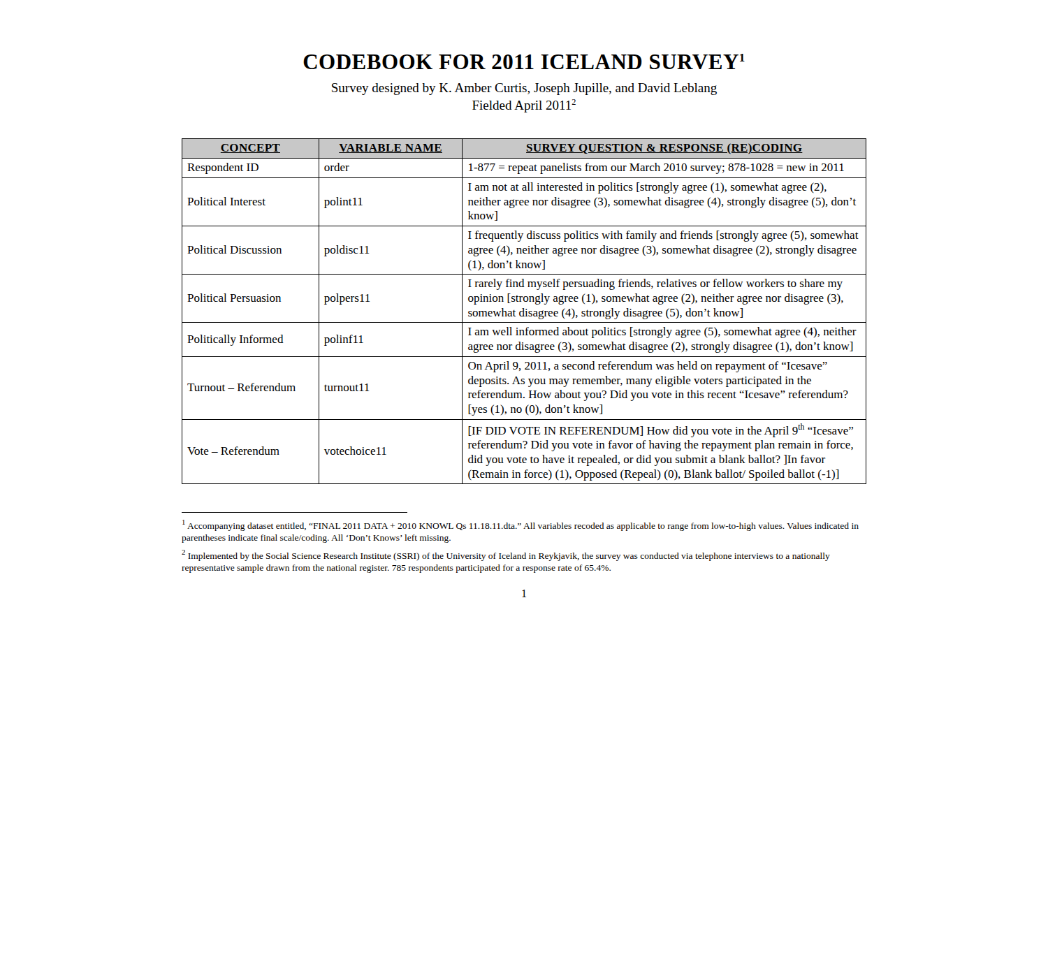CODEBOOK FOR 2011 ICELAND SURVEY1
Survey designed by K. Amber Curtis, Joseph Jupille, and David Leblang
Fielded April 20112
| CONCEPT | VARIABLE NAME | SURVEY QUESTION & RESPONSE (RE)CODING |
| --- | --- | --- |
| Respondent ID | order | 1-877 = repeat panelists from our March 2010 survey; 878-1028 = new in 2011 |
| Political Interest | polint11 | I am not at all interested in politics [strongly agree (1), somewhat agree (2), neither agree nor disagree (3), somewhat disagree (4), strongly disagree (5), don’t know] |
| Political Discussion | poldisc11 | I frequently discuss politics with family and friends [strongly agree (5), somewhat agree (4), neither agree nor disagree (3), somewhat disagree (2), strongly disagree (1), don’t know] |
| Political Persuasion | polpers11 | I rarely find myself persuading friends, relatives or fellow workers to share my opinion [strongly agree (1), somewhat agree (2), neither agree nor disagree (3), somewhat disagree (4), strongly disagree (5), don’t know] |
| Politically Informed | polinf11 | I am well informed about politics [strongly agree (5), somewhat agree (4), neither agree nor disagree (3), somewhat disagree (2), strongly disagree (1), don’t know] |
| Turnout – Referendum | turnout11 | On April 9, 2011, a second referendum was held on repayment of “Icesave” deposits. As you may remember, many eligible voters participated in the referendum. How about you? Did you vote in this recent “Icesave” referendum? [yes (1), no (0), don’t know] |
| Vote – Referendum | votechoice11 | [IF DID VOTE IN REFERENDUM] How did you vote in the April 9 th “Icesave” referendum? Did you vote in favor of having the repayment plan remain in force, did you vote to have it repealed, or did you submit a blank ballot? ]In favor (Remain in force) (1), Opposed (Repeal) (0), Blank ballot/ Spoiled ballot (-1)] |
1 Accompanying dataset entitled, “FINAL 2011 DATA + 2010 KNOWL Qs 11.18.11.dta.” All variables recoded as applicable to range from low-to-high values. Values indicated in parentheses indicate final scale/coding. All ‘Don’t Knows’ left missing.
2 Implemented by the Social Science Research Institute (SSRI) of the University of Iceland in Reykjavik, the survey was conducted via telephone interviews to a nationally representative sample drawn from the national register. 785 respondents participated for a response rate of 65.4%.
1